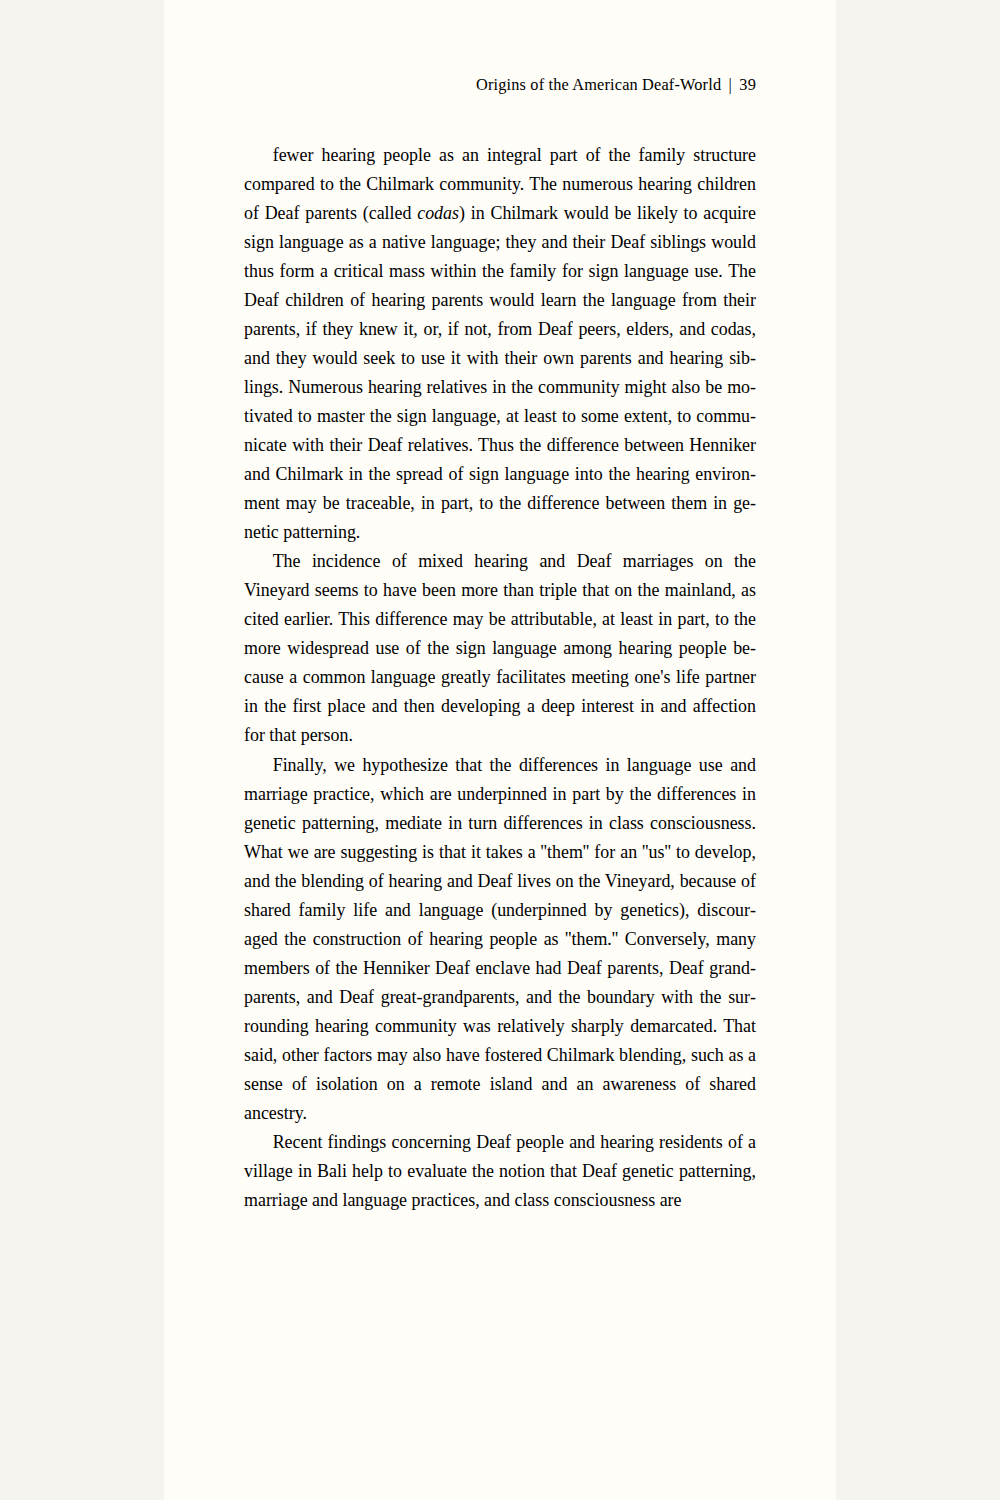Origins of the American Deaf-World|39
fewer hearing people as an integral part of the family structure compared to the Chilmark community. The numerous hearing children of Deaf parents (called codas) in Chilmark would be likely to acquire sign language as a native language; they and their Deaf siblings would thus form a critical mass within the family for sign language use. The Deaf children of hearing parents would learn the language from their parents, if they knew it, or, if not, from Deaf peers, elders, and codas, and they would seek to use it with their own parents and hearing siblings. Numerous hearing relatives in the community might also be motivated to master the sign language, at least to some extent, to communicate with their Deaf relatives. Thus the difference between Henniker and Chilmark in the spread of sign language into the hearing environment may be traceable, in part, to the difference between them in genetic patterning.
The incidence of mixed hearing and Deaf marriages on the Vineyard seems to have been more than triple that on the mainland, as cited earlier. This difference may be attributable, at least in part, to the more widespread use of the sign language among hearing people because a common language greatly facilitates meeting one's life partner in the first place and then developing a deep interest in and affection for that person.
Finally, we hypothesize that the differences in language use and marriage practice, which are underpinned in part by the differences in genetic patterning, mediate in turn differences in class consciousness. What we are suggesting is that it takes a ''them'' for an ''us'' to develop, and the blending of hearing and Deaf lives on the Vineyard, because of shared family life and language (underpinned by genetics), discouraged the construction of hearing people as ''them.'' Conversely, many members of the Henniker Deaf enclave had Deaf parents, Deaf grandparents, and Deaf great-grandparents, and the boundary with the surrounding hearing community was relatively sharply demarcated. That said, other factors may also have fostered Chilmark blending, such as a sense of isolation on a remote island and an awareness of shared ancestry.
Recent findings concerning Deaf people and hearing residents of a village in Bali help to evaluate the notion that Deaf genetic patterning, marriage and language practices, and class consciousness are